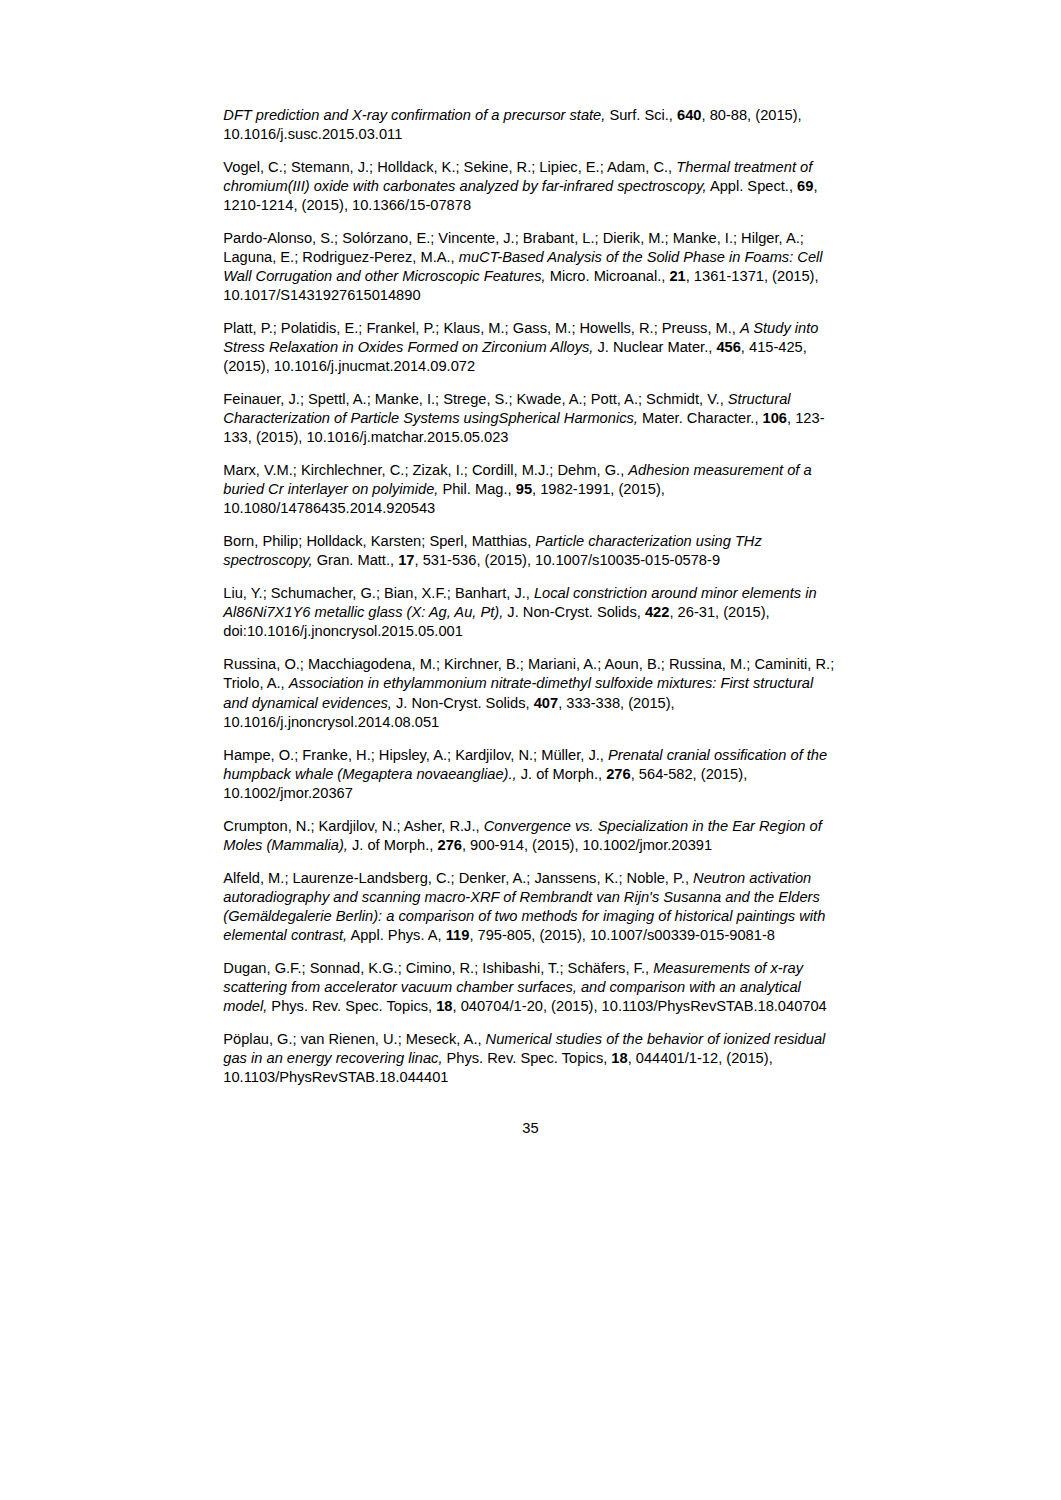DFT prediction and X-ray confirmation of a precursor state, Surf. Sci., 640, 80-88, (2015), 10.1016/j.susc.2015.03.011
Vogel, C.; Stemann, J.; Holldack, K.; Sekine, R.; Lipiec, E.; Adam, C., Thermal treatment of chromium(III) oxide with carbonates analyzed by far-infrared spectroscopy, Appl. Spect., 69, 1210-1214, (2015), 10.1366/15-07878
Pardo-Alonso, S.; Solórzano, E.; Vincente, J.; Brabant, L.; Dierik, M.; Manke, I.; Hilger, A.; Laguna, E.; Rodriguez-Perez, M.A., muCT-Based Analysis of the Solid Phase in Foams: Cell Wall Corrugation and other Microscopic Features, Micro. Microanal., 21, 1361-1371, (2015), 10.1017/S1431927615014890
Platt, P.; Polatidis, E.; Frankel, P.; Klaus, M.; Gass, M.; Howells, R.; Preuss, M., A Study into Stress Relaxation in Oxides Formed on Zirconium Alloys, J. Nuclear Mater., 456, 415-425, (2015), 10.1016/j.jnucmat.2014.09.072
Feinauer, J.; Spettl, A.; Manke, I.; Strege, S.; Kwade, A.; Pott, A.; Schmidt, V., Structural Characterization of Particle Systems usingSpherical Harmonics, Mater. Character., 106, 123-133, (2015), 10.1016/j.matchar.2015.05.023
Marx, V.M.; Kirchlechner, C.; Zizak, I.; Cordill, M.J.; Dehm, G., Adhesion measurement of a buried Cr interlayer on polyimide, Phil. Mag., 95, 1982-1991, (2015), 10.1080/14786435.2014.920543
Born, Philip; Holldack, Karsten; Sperl, Matthias, Particle characterization using THz spectroscopy, Gran. Matt., 17, 531-536, (2015), 10.1007/s10035-015-0578-9
Liu, Y.; Schumacher, G.; Bian, X.F.; Banhart, J., Local constriction around minor elements in Al86Ni7X1Y6 metallic glass (X: Ag, Au, Pt), J. Non-Cryst. Solids, 422, 26-31, (2015), doi:10.1016/j.jnoncrysol.2015.05.001
Russina, O.; Macchiagodena, M.; Kirchner, B.; Mariani, A.; Aoun, B.; Russina, M.; Caminiti, R.; Triolo, A., Association in ethylammonium nitrate-dimethyl sulfoxide mixtures: First structural and dynamical evidences, J. Non-Cryst. Solids, 407, 333-338, (2015), 10.1016/j.jnoncrysol.2014.08.051
Hampe, O.; Franke, H.; Hipsley, A.; Kardjilov, N.; Müller, J., Prenatal cranial ossification of the humpback whale (Megaptera novaeangliae)., J. of Morph., 276, 564-582, (2015), 10.1002/jmor.20367
Crumpton, N.; Kardjilov, N.; Asher, R.J., Convergence vs. Specialization in the Ear Region of Moles (Mammalia), J. of Morph., 276, 900-914, (2015), 10.1002/jmor.20391
Alfeld, M.; Laurenze-Landsberg, C.; Denker, A.; Janssens, K.; Noble, P., Neutron activation autoradiography and scanning macro-XRF of Rembrandt van Rijn's Susanna and the Elders (Gemäldegalerie Berlin): a comparison of two methods for imaging of historical paintings with elemental contrast, Appl. Phys. A, 119, 795-805, (2015), 10.1007/s00339-015-9081-8
Dugan, G.F.; Sonnad, K.G.; Cimino, R.; Ishibashi, T.; Schäfers, F., Measurements of x-ray scattering from accelerator vacuum chamber surfaces, and comparison with an analytical model, Phys. Rev. Spec. Topics, 18, 040704/1-20, (2015), 10.1103/PhysRevSTAB.18.040704
Pöplau, G.; van Rienen, U.; Meseck, A., Numerical studies of the behavior of ionized residual gas in an energy recovering linac, Phys. Rev. Spec. Topics, 18, 044401/1-12, (2015), 10.1103/PhysRevSTAB.18.044401
35